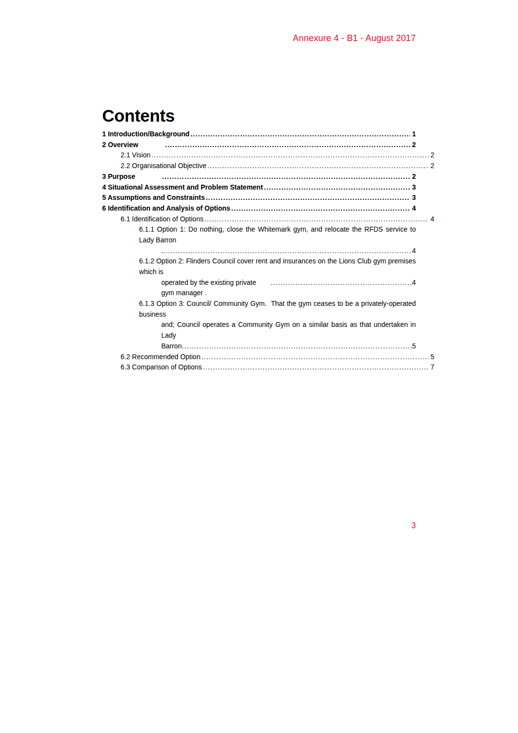Annexure 4 - B1 - August 2017
Contents
1 Introduction/Background ........................................................................................................................................................... 1
2 Overview ............................................................................................................................................................. 2
2.1 Vision ................................................................................................................................................................. 2
2.2 Organisational Objective ............................................................................................................................................. 2
3 Purpose ............................................................................................................................................................... 2
4 Situational Assessment and Problem Statement ............................................................................................................. 3
5 Assumptions and Constraints ..................................................................................................................................... 3
6 Identification and Analysis of Options ............................................................................................................................. 4
6.1 Identification of Options .............................................................................................................................................. 4
6.1.1 Option 1: Do nothing, close the Whitemark gym, and relocate the RFDS service to Lady Barron
. ................................................................................................................................................................. 4
6.1.2 Option 2: Flinders Council cover rent and insurances on the Lions Club gym premises which is
operated by the existing private gym manager . .......................................................................... 4
6.1.3 Option 3: Council/ Community Gym. That the gym ceases to be a privately-operated business and; Council operates a Community Gym on a similar basis as that undertaken in Lady
Barron ................................................................................................................................................. 5
6.2 Recommended Option ................................................................................................................................................. 5
6.3 Comparison of Options ................................................................................................................................................. 7
3